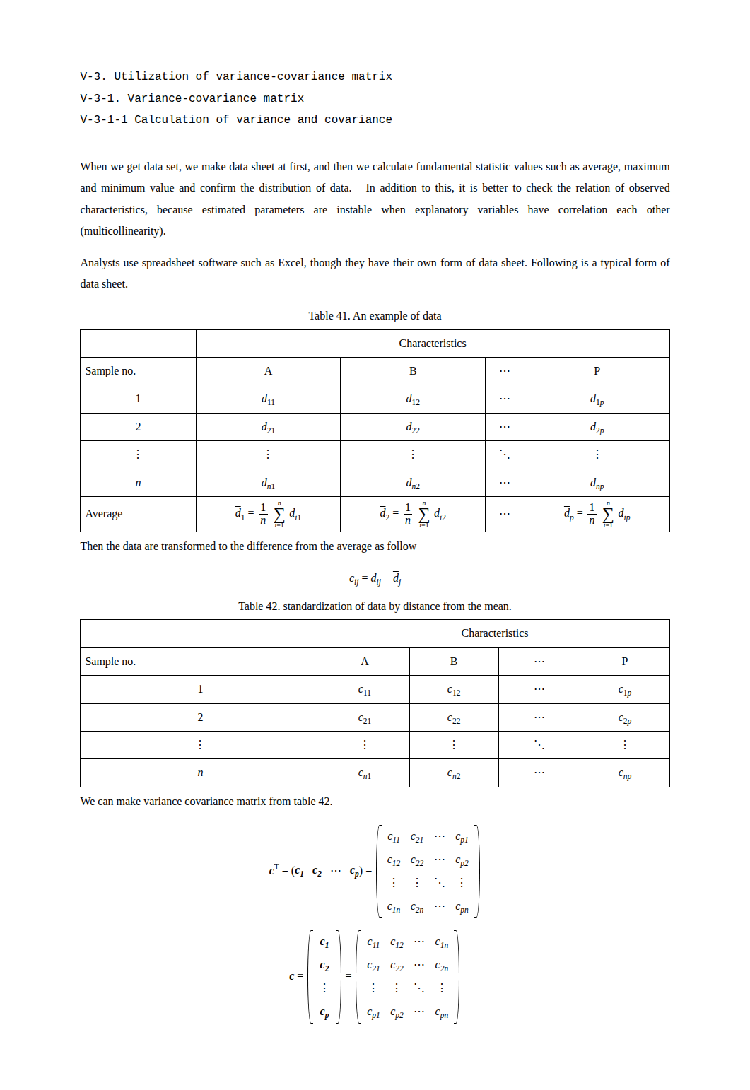V-3. Utilization of variance-covariance matrix
V-3-1. Variance-covariance matrix
V-3-1-1 Calculation of variance and covariance
When we get data set, we make data sheet at first, and then we calculate fundamental statistic values such as average, maximum and minimum value and confirm the distribution of data. In addition to this, it is better to check the relation of observed characteristics, because estimated parameters are instable when explanatory variables have correlation each other (multicollinearity).
Analysts use spreadsheet software such as Excel, though they have their own form of data sheet. Following is a typical form of data sheet.
Table 41. An example of data
| | Characteristics |
| Sample no. | A | B | ⋯ | P |
| 1 | d 11 | d 12 | ⋯ | d 1 p |
| 2 | d 21 | d 22 | ⋯ | d 2 p |
| ⋮ | ⋮ | ⋮ | ⋱ | ⋮ |
| n | d n 1 | d n 2 | ⋯ | d np |
| Average | d 1 = 1 n n ∑ i =1 d i 1 | d 2 = 1 n n ∑ i =1 d i 2 | ⋯ | d p = 1 n n ∑ i =1 d ip |
Then the data are transformed to the difference from the average as follow
cij = dij − dj
Table 42. standardization of data by distance from the mean.
| | Characteristics |
| Sample no. | A | B | ⋯ | P |
| 1 | c 11 | c 12 | ⋯ | c 1 p |
| 2 | c 21 | c 22 | ⋯ | c 2 p |
| ⋮ | ⋮ | ⋮ | ⋱ | ⋮ |
| n | c n 1 | c n 2 | ⋯ | c np |
We can make variance covariance matrix from table 42.
cT = (c1 c2 ⋯ cp) =
| c 11 | c 21 | ⋯ | c p1 |
| c 12 | c 22 | ⋯ | c p2 |
| ⋮ | ⋮ | ⋱ | ⋮ |
| c 1n | c 2n | ⋯ | c pn |
c =
| c 1 |
| c 2 |
| ⋮ |
| c p |
=
| c 11 | c 12 | ⋯ | c 1n |
| c 21 | c 22 | ⋯ | c 2n |
| ⋮ | ⋮ | ⋱ | ⋮ |
| c p1 | c p2 | ⋯ | c pn |